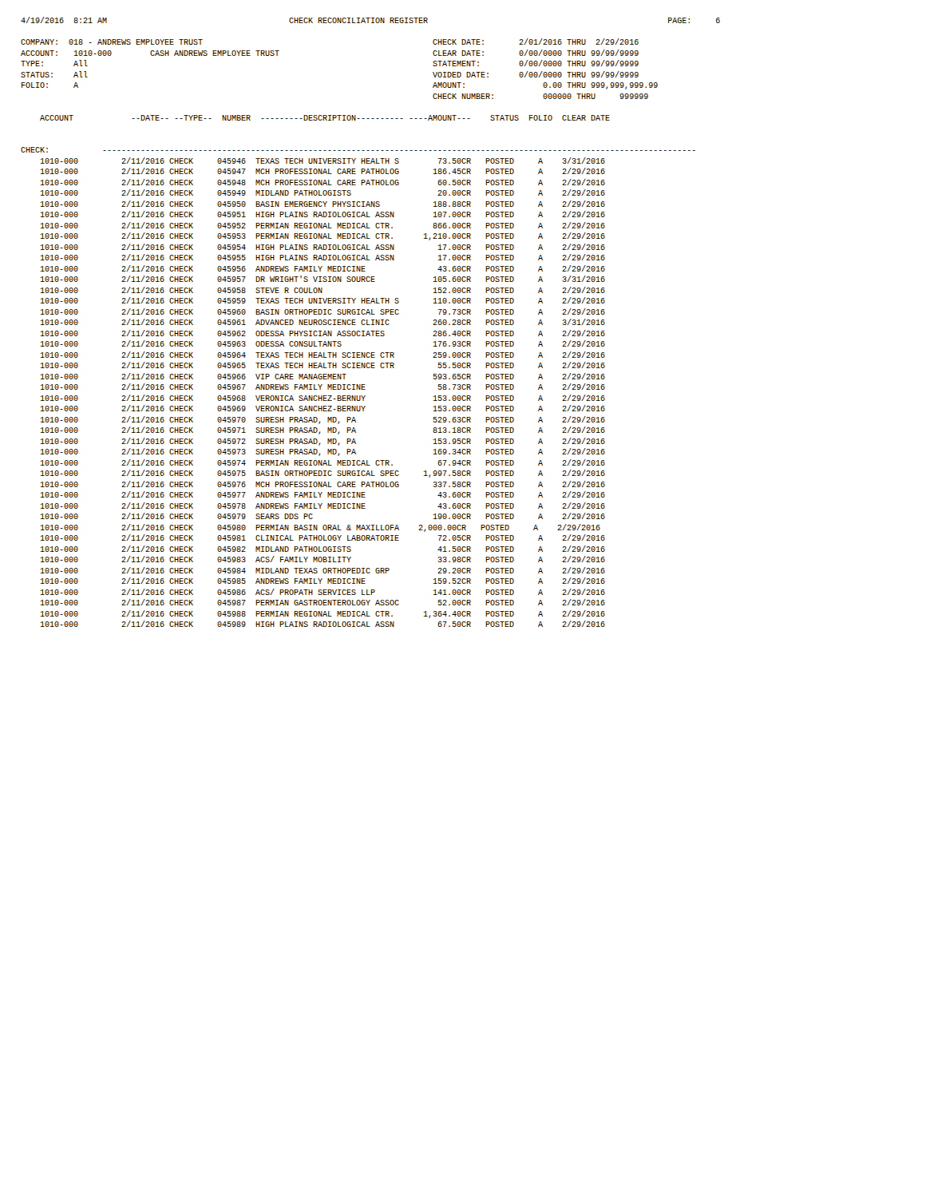4/19/2016  8:21 AM                                      CHECK RECONCILIATION REGISTER                                                  PAGE:     6

 COMPANY:  018 - ANDREWS EMPLOYEE TRUST                                                CHECK DATE:       2/01/2016 THRU  2/29/2016
 ACCOUNT:   1010-000        CASH ANDREWS EMPLOYEE TRUST                                CLEAR DATE:       0/00/0000 THRU 99/99/9999
 TYPE:      All                                                                        STATEMENT:        0/00/0000 THRU 99/99/9999
 STATUS:    All                                                                        VOIDED DATE:      0/00/0000 THRU 99/99/9999
 FOLIO:     A                                                                          AMOUNT:                0.00 THRU 999,999,999.99
                                                                                       CHECK NUMBER:          000000 THRU     999999

     ACCOUNT            --DATE-- --TYPE--  NUMBER  ---------DESCRIPTION---------- ----AMOUNT---    STATUS  FOLIO  CLEAR DATE


 CHECK:           ----------------------------------------------------------------------------------------------------------------------------
     1010-000         2/11/2016 CHECK     045946  TEXAS TECH UNIVERSITY HEALTH S        73.50CR   POSTED     A    3/31/2016
     1010-000         2/11/2016 CHECK     045947  MCH PROFESSIONAL CARE PATHOLOG       186.45CR   POSTED     A    2/29/2016
     1010-000         2/11/2016 CHECK     045948  MCH PROFESSIONAL CARE PATHOLOG        60.50CR   POSTED     A    2/29/2016
     1010-000         2/11/2016 CHECK     045949  MIDLAND PATHOLOGISTS                  20.00CR   POSTED     A    2/29/2016
     1010-000         2/11/2016 CHECK     045950  BASIN EMERGENCY PHYSICIANS           188.88CR   POSTED     A    2/29/2016
     1010-000         2/11/2016 CHECK     045951  HIGH PLAINS RADIOLOGICAL ASSN        107.00CR   POSTED     A    2/29/2016
     1010-000         2/11/2016 CHECK     045952  PERMIAN REGIONAL MEDICAL CTR.        866.00CR   POSTED     A    2/29/2016
     1010-000         2/11/2016 CHECK     045953  PERMIAN REGIONAL MEDICAL CTR.      1,210.00CR   POSTED     A    2/29/2016
     1010-000         2/11/2016 CHECK     045954  HIGH PLAINS RADIOLOGICAL ASSN         17.00CR   POSTED     A    2/29/2016
     1010-000         2/11/2016 CHECK     045955  HIGH PLAINS RADIOLOGICAL ASSN         17.00CR   POSTED     A    2/29/2016
     1010-000         2/11/2016 CHECK     045956  ANDREWS FAMILY MEDICINE               43.60CR   POSTED     A    2/29/2016
     1010-000         2/11/2016 CHECK     045957  DR WRIGHT'S VISION SOURCE            105.60CR   POSTED     A    3/31/2016
     1010-000         2/11/2016 CHECK     045958  STEVE R COULON                       152.00CR   POSTED     A    2/29/2016
     1010-000         2/11/2016 CHECK     045959  TEXAS TECH UNIVERSITY HEALTH S       110.00CR   POSTED     A    2/29/2016
     1010-000         2/11/2016 CHECK     045960  BASIN ORTHOPEDIC SURGICAL SPEC        79.73CR   POSTED     A    2/29/2016
     1010-000         2/11/2016 CHECK     045961  ADVANCED NEUROSCIENCE CLINIC         260.28CR   POSTED     A    3/31/2016
     1010-000         2/11/2016 CHECK     045962  ODESSA PHYSICIAN ASSOCIATES          286.40CR   POSTED     A    2/29/2016
     1010-000         2/11/2016 CHECK     045963  ODESSA CONSULTANTS                   176.93CR   POSTED     A    2/29/2016
     1010-000         2/11/2016 CHECK     045964  TEXAS TECH HEALTH SCIENCE CTR        259.00CR   POSTED     A    2/29/2016
     1010-000         2/11/2016 CHECK     045965  TEXAS TECH HEALTH SCIENCE CTR         55.50CR   POSTED     A    2/29/2016
     1010-000         2/11/2016 CHECK     045966  VIP CARE MANAGEMENT                  593.65CR   POSTED     A    2/29/2016
     1010-000         2/11/2016 CHECK     045967  ANDREWS FAMILY MEDICINE               58.73CR   POSTED     A    2/29/2016
     1010-000         2/11/2016 CHECK     045968  VERONICA SANCHEZ-BERNUY              153.00CR   POSTED     A    2/29/2016
     1010-000         2/11/2016 CHECK     045969  VERONICA SANCHEZ-BERNUY              153.00CR   POSTED     A    2/29/2016
     1010-000         2/11/2016 CHECK     045970  SURESH PRASAD, MD, PA                529.63CR   POSTED     A    2/29/2016
     1010-000         2/11/2016 CHECK     045971  SURESH PRASAD, MD, PA                813.18CR   POSTED     A    2/29/2016
     1010-000         2/11/2016 CHECK     045972  SURESH PRASAD, MD, PA                153.95CR   POSTED     A    2/29/2016
     1010-000         2/11/2016 CHECK     045973  SURESH PRASAD, MD, PA                169.34CR   POSTED     A    2/29/2016
     1010-000         2/11/2016 CHECK     045974  PERMIAN REGIONAL MEDICAL CTR.         67.94CR   POSTED     A    2/29/2016
     1010-000         2/11/2016 CHECK     045975  BASIN ORTHOPEDIC SURGICAL SPEC     1,997.58CR   POSTED     A    2/29/2016
     1010-000         2/11/2016 CHECK     045976  MCH PROFESSIONAL CARE PATHOLOG       337.58CR   POSTED     A    2/29/2016
     1010-000         2/11/2016 CHECK     045977  ANDREWS FAMILY MEDICINE               43.60CR   POSTED     A    2/29/2016
     1010-000         2/11/2016 CHECK     045978  ANDREWS FAMILY MEDICINE               43.60CR   POSTED     A    2/29/2016
     1010-000         2/11/2016 CHECK     045979  SEARS DDS PC                         190.00CR   POSTED     A    2/29/2016
     1010-000         2/11/2016 CHECK     045980  PERMIAN BASIN ORAL & MAXILLOFA    2,000.00CR   POSTED     A    2/29/2016
     1010-000         2/11/2016 CHECK     045981  CLINICAL PATHOLOGY LABORATORIE        72.05CR   POSTED     A    2/29/2016
     1010-000         2/11/2016 CHECK     045982  MIDLAND PATHOLOGISTS                  41.50CR   POSTED     A    2/29/2016
     1010-000         2/11/2016 CHECK     045983  ACS/ FAMILY MOBILITY                  33.98CR   POSTED     A    2/29/2016
     1010-000         2/11/2016 CHECK     045984  MIDLAND TEXAS ORTHOPEDIC GRP          29.20CR   POSTED     A    2/29/2016
     1010-000         2/11/2016 CHECK     045985  ANDREWS FAMILY MEDICINE              159.52CR   POSTED     A    2/29/2016
     1010-000         2/11/2016 CHECK     045986  ACS/ PROPATH SERVICES LLP            141.00CR   POSTED     A    2/29/2016
     1010-000         2/11/2016 CHECK     045987  PERMIAN GASTROENTEROLOGY ASSOC        52.00CR   POSTED     A    2/29/2016
     1010-000         2/11/2016 CHECK     045988  PERMIAN REGIONAL MEDICAL CTR.      1,364.40CR   POSTED     A    2/29/2016
     1010-000         2/11/2016 CHECK     045989  HIGH PLAINS RADIOLOGICAL ASSN         67.50CR   POSTED     A    2/29/2016